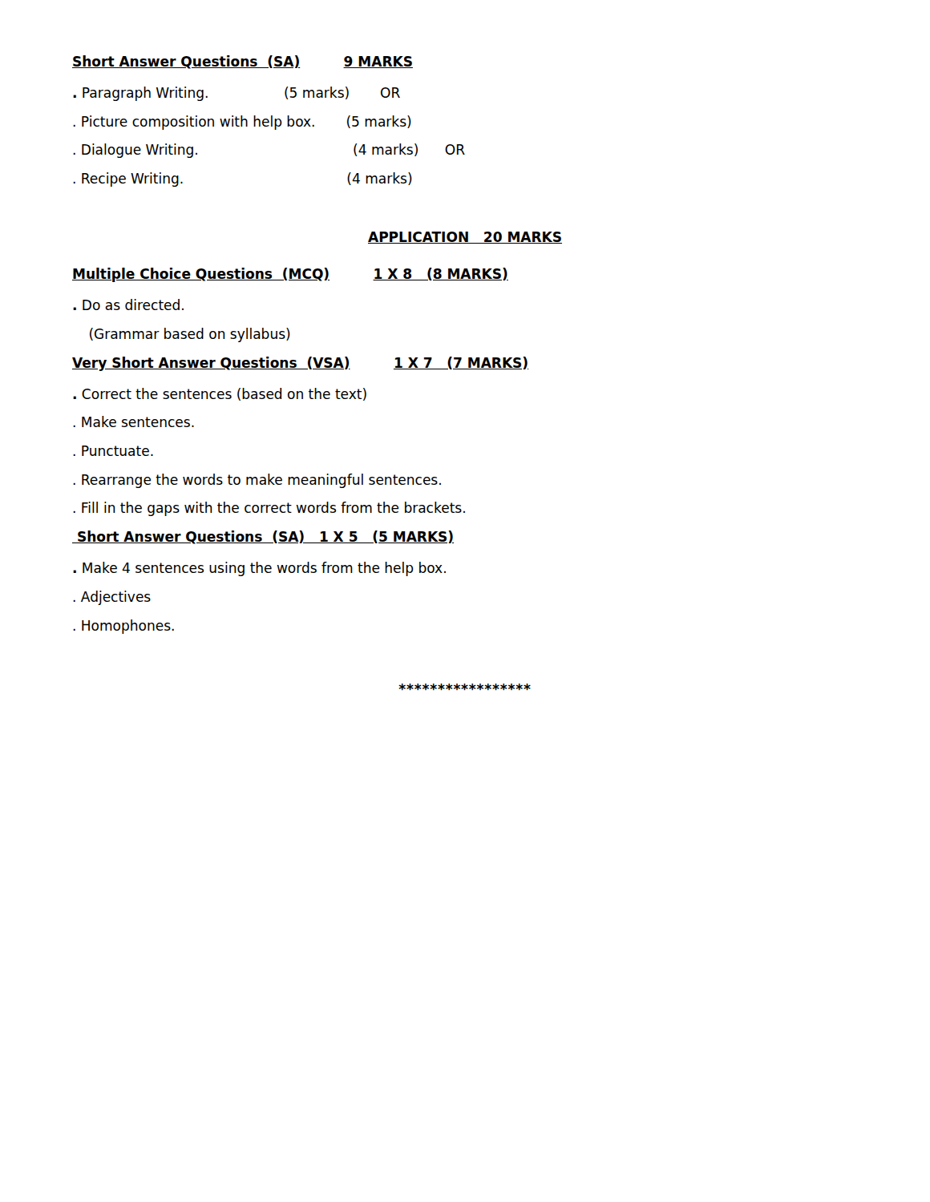Short Answer Questions (SA) 9 MARKS
. Paragraph Writing. (5 marks) OR
. Picture composition with help box. (5 marks)
. Dialogue Writing. (4 marks) OR
. Recipe Writing. (4 marks)
APPLICATION 20 MARKS
Multiple Choice Questions (MCQ) 1 X 8 (8 MARKS)
. Do as directed.
(Grammar based on syllabus)
Very Short Answer Questions (VSA) 1 X 7 (7 MARKS)
. Correct the sentences (based on the text)
. Make sentences.
. Punctuate.
. Rearrange the words to make meaningful sentences.
. Fill in the gaps with the correct words from the brackets.
Short Answer Questions (SA) 1 X 5 (5 MARKS)
. Make 4 sentences using the words from the help box.
. Adjectives
. Homophones.
*****************